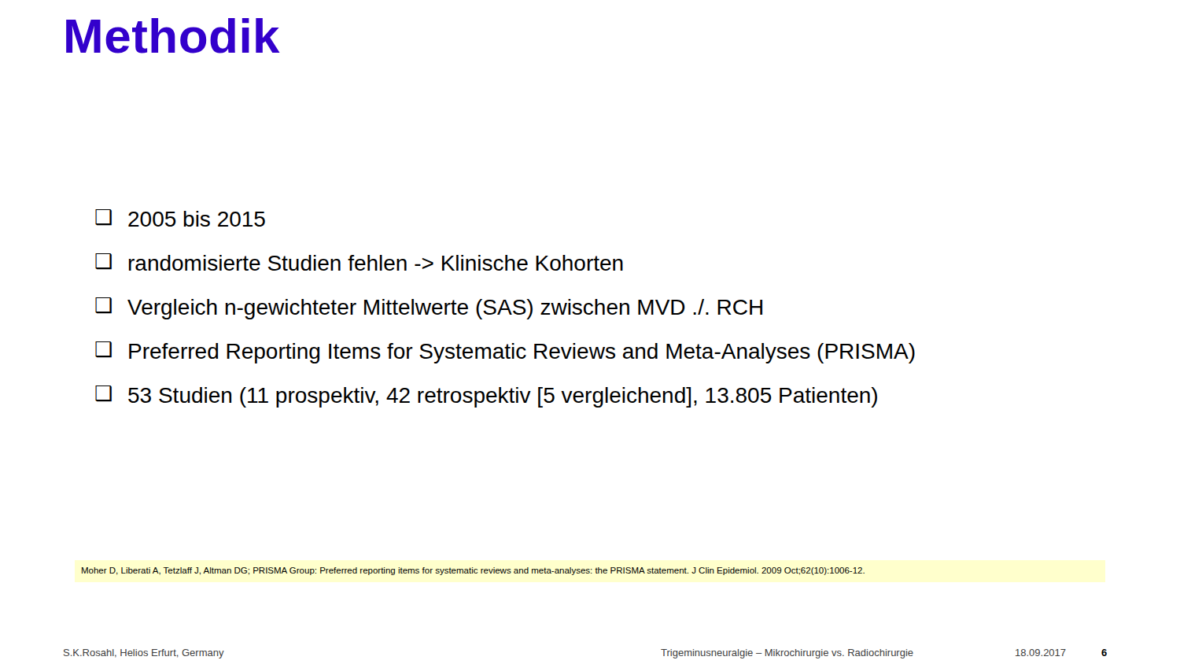Methodik
2005 bis 2015
randomisierte Studien fehlen -> Klinische Kohorten
Vergleich n-gewichteter Mittelwerte (SAS) zwischen MVD ./. RCH
Preferred Reporting Items for Systematic Reviews and Meta-Analyses (PRISMA)
53 Studien (11 prospektiv, 42 retrospektiv [5 vergleichend], 13.805 Patienten)
Moher D, Liberati A, Tetzlaff J, Altman DG; PRISMA Group: Preferred reporting items for systematic reviews and meta-analyses: the PRISMA statement. J Clin Epidemiol. 2009 Oct;62(10):1006-12.
S.K.Rosahl, Helios Erfurt, Germany Trigeminusneuralgie – Mikrochirurgie vs. Radiochirurgie 18.09.2017 6